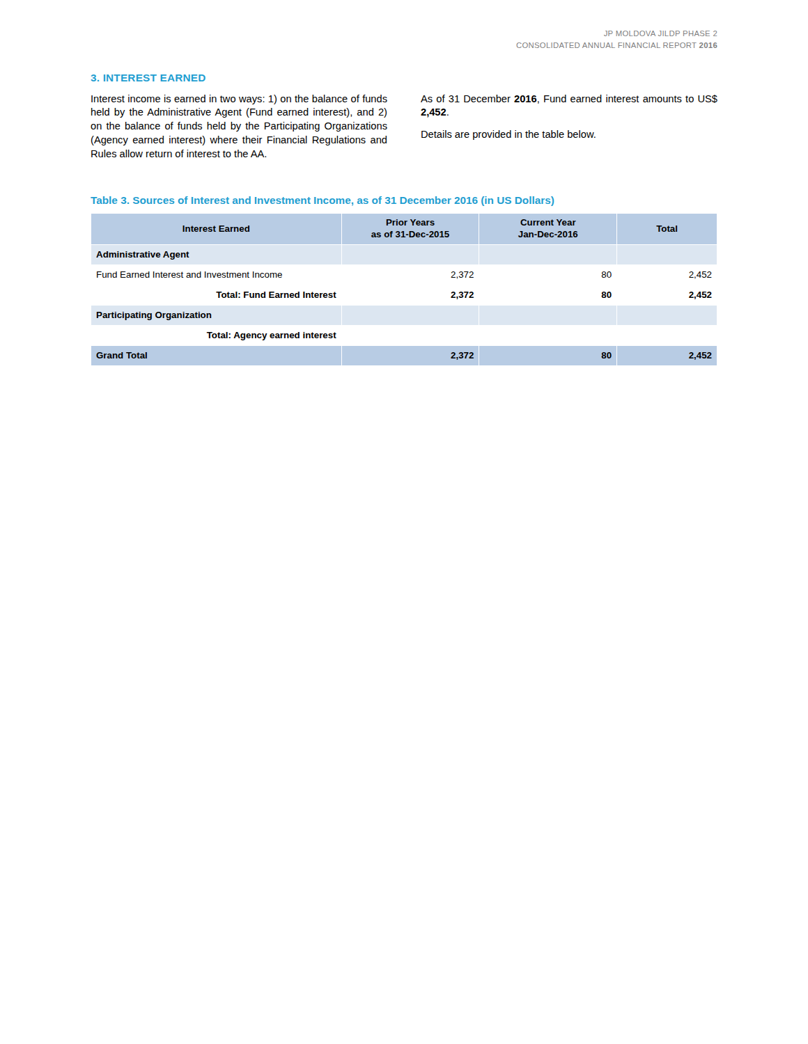JP MOLDOVA JILDP PHASE 2
CONSOLIDATED ANNUAL FINANCIAL REPORT 2016
3. INTEREST EARNED
Interest income is earned in two ways: 1) on the balance of funds held by the Administrative Agent (Fund earned interest), and 2) on the balance of funds held by the Participating Organizations (Agency earned interest) where their Financial Regulations and Rules allow return of interest to the AA.
As of 31 December 2016, Fund earned interest amounts to US$ 2,452.
Details are provided in the table below.
Table 3. Sources of Interest and Investment Income, as of 31 December 2016 (in US Dollars)
| Interest Earned | Prior Years as of 31-Dec-2015 | Current Year Jan-Dec-2016 | Total |
| --- | --- | --- | --- |
| Administrative Agent | | | |
| Fund Earned Interest and Investment Income | 2,372 | 80 | 2,452 |
| Total: Fund Earned Interest | 2,372 | 80 | 2,452 |
| Participating Organization | | | |
| Total: Agency earned interest | | | |
| Grand Total | 2,372 | 80 | 2,452 |